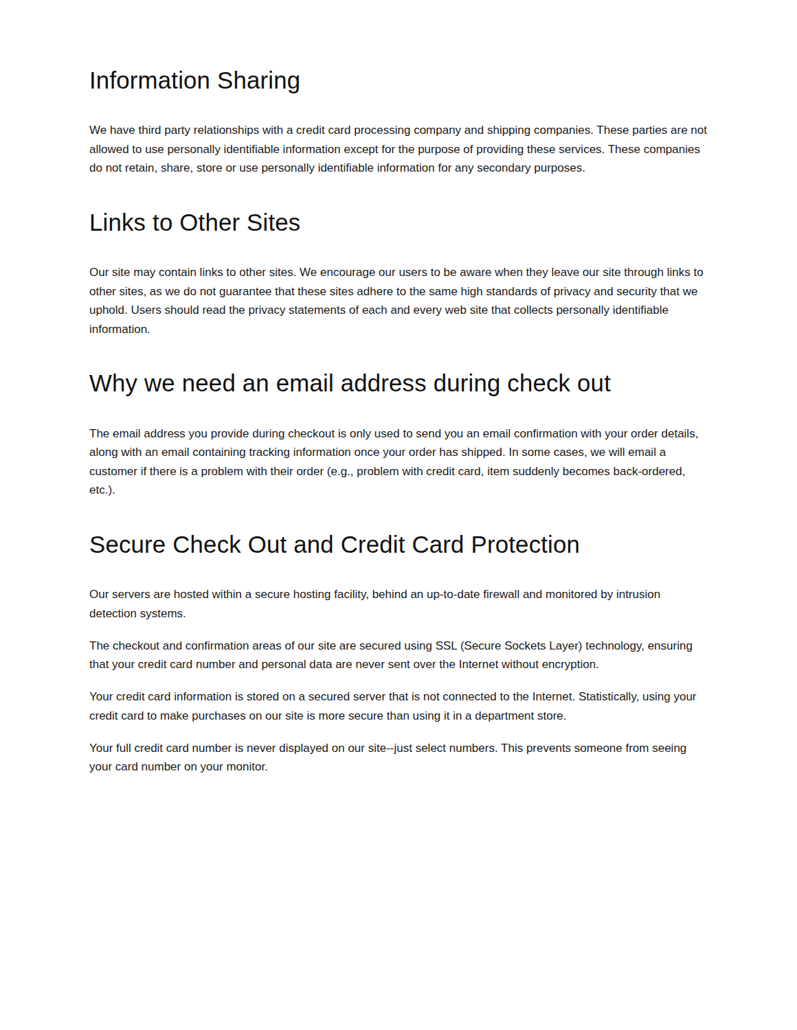Information Sharing
We have third party relationships with a credit card processing company and shipping companies. These parties are not allowed to use personally identifiable information except for the purpose of providing these services. These companies do not retain, share, store or use personally identifiable information for any secondary purposes.
Links to Other Sites
Our site may contain links to other sites. We encourage our users to be aware when they leave our site through links to other sites, as we do not guarantee that these sites adhere to the same high standards of privacy and security that we uphold. Users should read the privacy statements of each and every web site that collects personally identifiable information.
Why we need an email address during check out
The email address you provide during checkout is only used to send you an email confirmation with your order details, along with an email containing tracking information once your order has shipped. In some cases, we will email a customer if there is a problem with their order (e.g., problem with credit card, item suddenly becomes back-ordered, etc.).
Secure Check Out and Credit Card Protection
Our servers are hosted within a secure hosting facility, behind an up-to-date firewall and monitored by intrusion detection systems.
The checkout and confirmation areas of our site are secured using SSL (Secure Sockets Layer) technology, ensuring that your credit card number and personal data are never sent over the Internet without encryption.
Your credit card information is stored on a secured server that is not connected to the Internet. Statistically, using your credit card to make purchases on our site is more secure than using it in a department store.
Your full credit card number is never displayed on our site--just select numbers. This prevents someone from seeing your card number on your monitor.